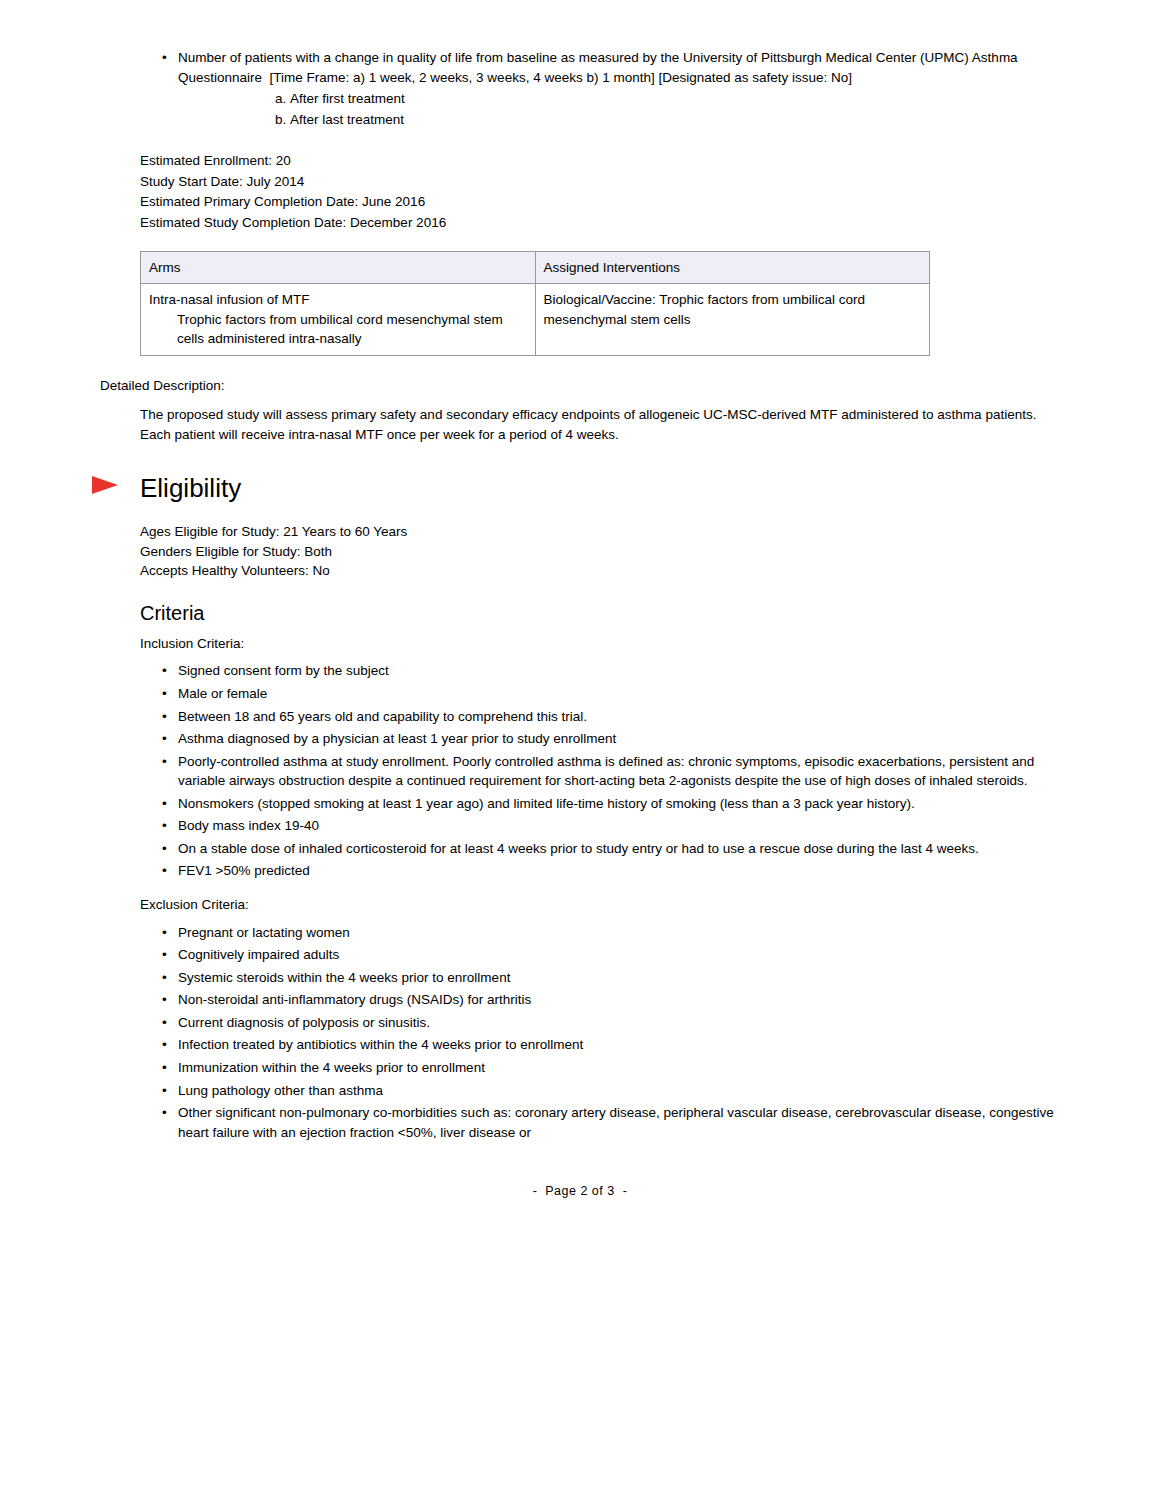Number of patients with a change in quality of life from baseline as measured by the University of Pittsburgh Medical Center (UPMC) Asthma Questionnaire [Time Frame: a) 1 week, 2 weeks, 3 weeks, 4 weeks b) 1 month] [Designated as safety issue: No]
After first treatment
After last treatment
Estimated Enrollment: 20
Study Start Date: July 2014
Estimated Primary Completion Date: June 2016
Estimated Study Completion Date: December 2016
| Arms | Assigned Interventions |
| --- | --- |
| Intra-nasal infusion of MTF Trophic factors from umbilical cord mesenchymal stem cells administered intra-nasally | Biological/Vaccine: Trophic factors from umbilical cord mesenchymal stem cells |
Detailed Description:
The proposed study will assess primary safety and secondary efficacy endpoints of allogeneic UC-MSC-derived MTF administered to asthma patients. Each patient will receive intra-nasal MTF once per week for a period of 4 weeks.
Eligibility
Ages Eligible for Study: 21 Years to 60 Years
Genders Eligible for Study: Both
Accepts Healthy Volunteers: No
Criteria
Inclusion Criteria:
Signed consent form by the subject
Male or female
Between 18 and 65 years old and capability to comprehend this trial.
Asthma diagnosed by a physician at least 1 year prior to study enrollment
Poorly-controlled asthma at study enrollment. Poorly controlled asthma is defined as: chronic symptoms, episodic exacerbations, persistent and variable airways obstruction despite a continued requirement for short-acting beta 2-agonists despite the use of high doses of inhaled steroids.
Nonsmokers (stopped smoking at least 1 year ago) and limited life-time history of smoking (less than a 3 pack year history).
Body mass index 19-40
On a stable dose of inhaled corticosteroid for at least 4 weeks prior to study entry or had to use a rescue dose during the last 4 weeks.
FEV1 >50% predicted
Exclusion Criteria:
Pregnant or lactating women
Cognitively impaired adults
Systemic steroids within the 4 weeks prior to enrollment
Non-steroidal anti-inflammatory drugs (NSAIDs) for arthritis
Current diagnosis of polyposis or sinusitis.
Infection treated by antibiotics within the 4 weeks prior to enrollment
Immunization within the 4 weeks prior to enrollment
Lung pathology other than asthma
Other significant non-pulmonary co-morbidities such as: coronary artery disease, peripheral vascular disease, cerebrovascular disease, congestive heart failure with an ejection fraction <50%, liver disease or
- Page 2 of 3 -